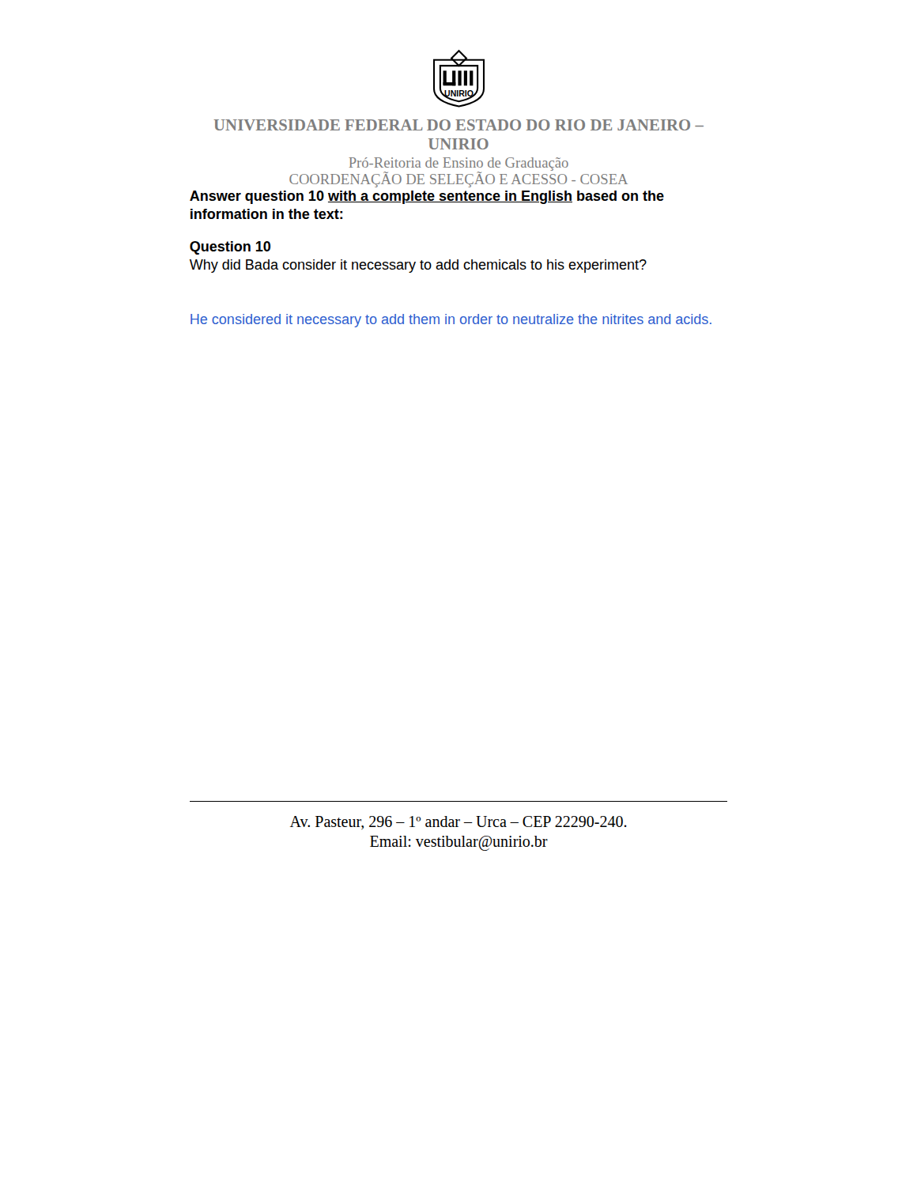UNIRIO
UNIVERSIDADE FEDERAL DO ESTADO DO RIO DE JANEIRO – UNIRIO
Pró-Reitoria de Ensino de Graduação
COORDENAÇÃO DE SELEÇÃO E ACESSO - COSEA
Answer question 10 with a complete sentence in English based on the information in the text:
Question 10
Why did Bada consider it necessary to add chemicals to his experiment?
He considered it necessary to add them in order to neutralize the nitrites and acids.
Av. Pasteur, 296 – 1º andar – Urca – CEP 22290-240.
Email: vestibular@unirio.br